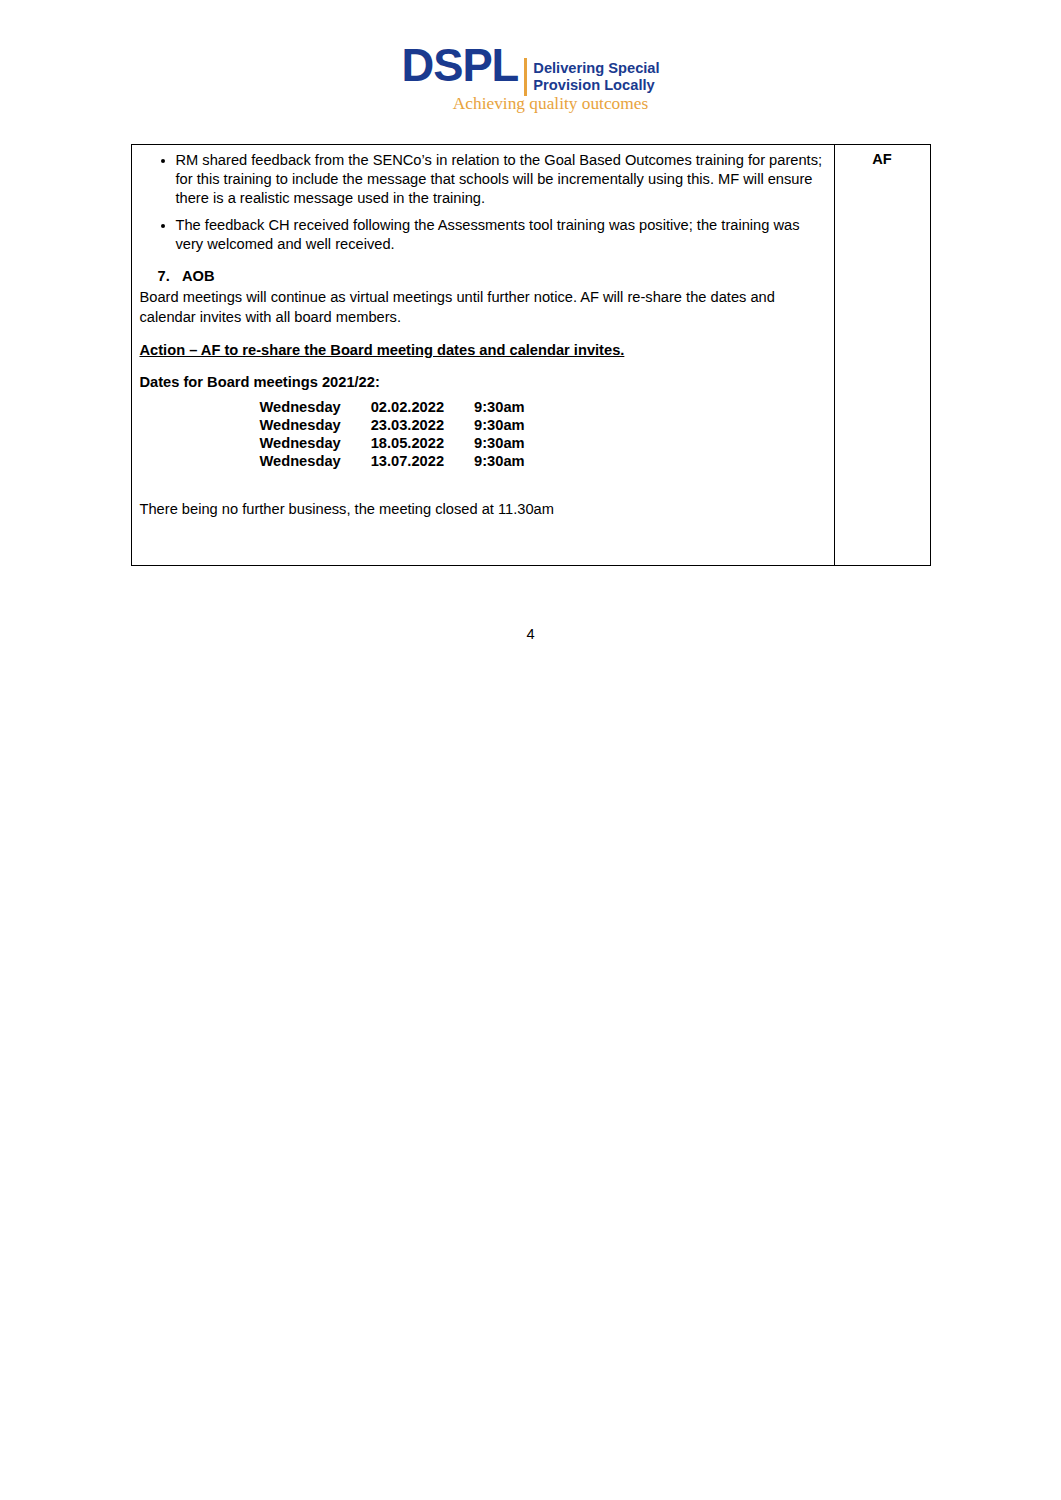DSPL Delivering Special
Provision Locally
Achieving quality outcomes
| RM shared feedback from the SENCo’s in relation to the Goal Based Outcomes training for parents; for this training to include the message that schools will be incrementally using this. MF will ensure there is a realistic message used in the training. The feedback CH received following the Assessments tool training was positive; the training was very welcomed and well received. 7. AOB Board meetings will continue as virtual meetings until further notice. AF will re-share the dates and calendar invites with all board members. Action – AF to re-share the Board meeting dates and calendar invites. Dates for Board meetings 2021/22: / Wednesday / 02.02.2022 / 9:30am / / Wednesday / 23.03.2022 / 9:30am / / Wednesday / 18.05.2022 / 9:30am / / Wednesday / 13.07.2022 / 9:30am / There being no further business, the meeting closed at 11.30am | AF |
4